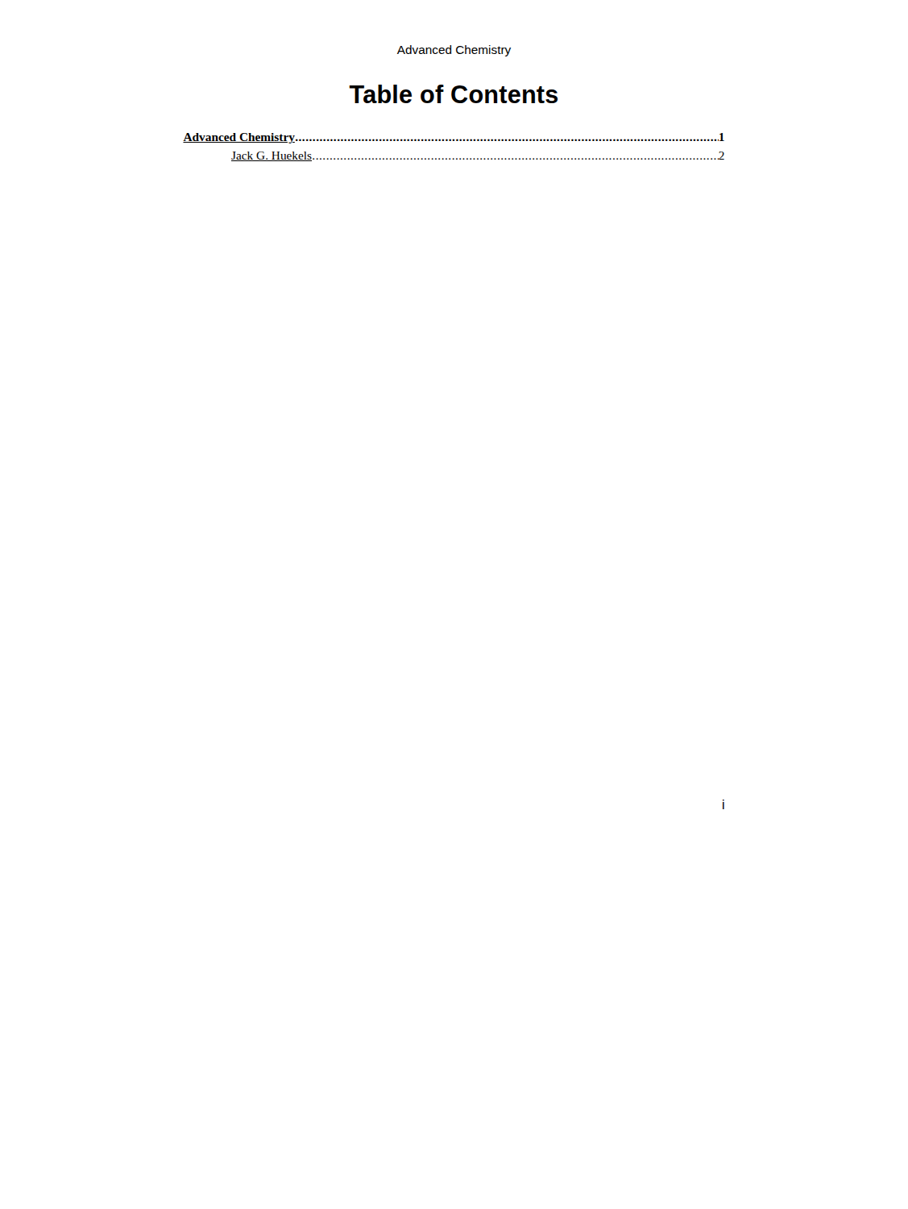Advanced Chemistry
Table of Contents
Advanced Chemistry .................................................................................................................................. 1
Jack G. Huekels ......................................................................................................................... 2
i